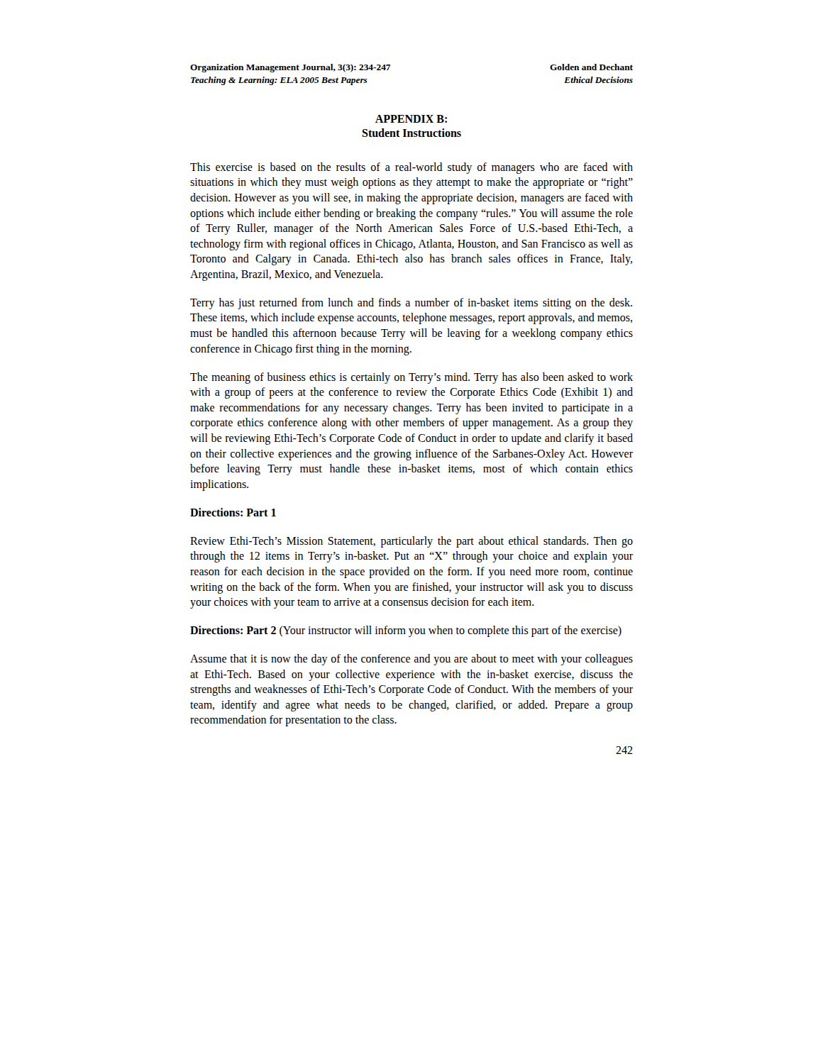| Organization Management Journal, 3(3): 234-247 | Golden and Dechant |
| Teaching & Learning: ELA 2005 Best Papers | Ethical Decisions |
APPENDIX B: Student Instructions
This exercise is based on the results of a real-world study of managers who are faced with situations in which they must weigh options as they attempt to make the appropriate or “right” decision. However as you will see, in making the appropriate decision, managers are faced with options which include either bending or breaking the company “rules.” You will assume the role of Terry Ruller, manager of the North American Sales Force of U.S.-based Ethi-Tech, a technology firm with regional offices in Chicago, Atlanta, Houston, and San Francisco as well as Toronto and Calgary in Canada. Ethi-tech also has branch sales offices in France, Italy, Argentina, Brazil, Mexico, and Venezuela.
Terry has just returned from lunch and finds a number of in-basket items sitting on the desk. These items, which include expense accounts, telephone messages, report approvals, and memos, must be handled this afternoon because Terry will be leaving for a weeklong company ethics conference in Chicago first thing in the morning.
The meaning of business ethics is certainly on Terry’s mind. Terry has also been asked to work with a group of peers at the conference to review the Corporate Ethics Code (Exhibit 1) and make recommendations for any necessary changes. Terry has been invited to participate in a corporate ethics conference along with other members of upper management. As a group they will be reviewing Ethi-Tech’s Corporate Code of Conduct in order to update and clarify it based on their collective experiences and the growing influence of the Sarbanes-Oxley Act. However before leaving Terry must handle these in-basket items, most of which contain ethics implications.
Directions: Part 1
Review Ethi-Tech’s Mission Statement, particularly the part about ethical standards. Then go through the 12 items in Terry’s in-basket. Put an “X” through your choice and explain your reason for each decision in the space provided on the form. If you need more room, continue writing on the back of the form. When you are finished, your instructor will ask you to discuss your choices with your team to arrive at a consensus decision for each item.
Directions: Part 2 (Your instructor will inform you when to complete this part of the exercise)
Assume that it is now the day of the conference and you are about to meet with your colleagues at Ethi-Tech. Based on your collective experience with the in-basket exercise, discuss the strengths and weaknesses of Ethi-Tech’s Corporate Code of Conduct. With the members of your team, identify and agree what needs to be changed, clarified, or added. Prepare a group recommendation for presentation to the class.
242